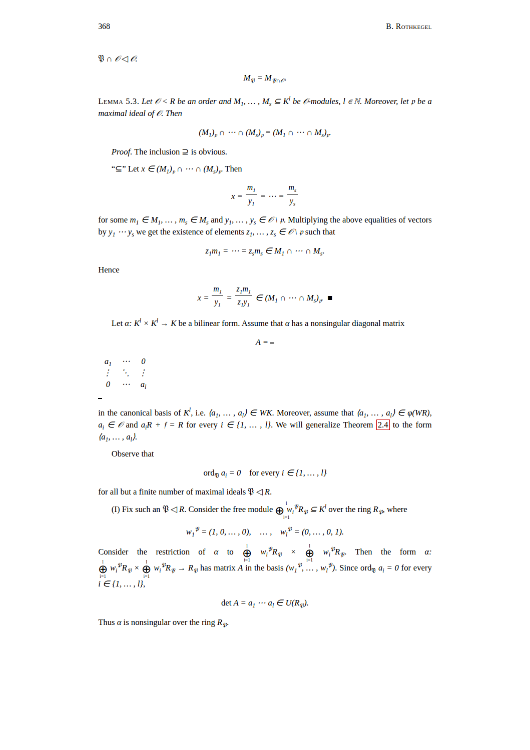368 B. Rothkegel
𝔓 ∩ 𝒪 ◁ 𝒪:
M𝔓 = M𝔓∩𝒪.
Lemma 5.3. Let 𝒪 < R be an order and M1, … , Ms ⊆ Kl be 𝒪-modules, l ∈ ℕ. Moreover, let 𝔭 be a maximal ideal of 𝒪. Then
(M1)𝔭 ∩ ⋯ ∩ (Ms)𝔭 = (M1 ∩ ⋯ ∩ Ms)𝔭.
Proof. The inclusion ⊇ is obvious.
“⊆” Let x ∈ (M1)𝔭 ∩ ⋯ ∩ (Ms)𝔭. Then
x = m1 y1 = ⋯ = ms ys
for some m1 ∈ M1, … , ms ∈ Ms and y1, … , ys ∈ 𝒪 \ 𝔭. Multiplying the above equalities of vectors by y1 ⋯ ys we get the existence of elements z1, … , zs ∈ 𝒪 \ 𝔭 such that
z1m1 = ⋯ = zsms ∈ M1 ∩ ⋯ ∩ Ms.
Hence
x = m1 y1 = z1m1 z1y1 ∈ (M1 ∩ ⋯ ∩ Ms)𝔭. ■
Let α: Kl × Kl → K be a bilinear form. Assume that α has a nonsingular diagonal matrix
A =
| a 1 | ⋯ | 0 |
| ⋮ | ⋱ | ⋮ |
| 0 | ⋯ | a l |
in the canonical basis of Kl, i.e. ⟨a1, … , al⟩ ∈ WK. Moreover, assume that ⟨a1, … , al⟩ ∈ φ(WR), ai ∈ 𝒪 and aiR + 𝔣 = R for every i ∈ {1, … , l}. We will generalize Theorem 2.4 to the form ⟨a1, … , al⟩.
Observe that
ord𝔓 ai = 0 for every i ∈ {1, … , l}
for all but a finite number of maximal ideals 𝔓 ◁ R.
(I) Fix such an 𝔓 ◁ R. Consider the free module ⊕li=1 wi𝔓R𝔓 ⊆ Kl over the ring R𝔓, where
w1𝔓 = (1, 0, … , 0), … , wl𝔓 = (0, … , 0, 1).
Consider the restriction of α to ⊕li=1 wi𝔓R𝔓 × ⊕li=1 wi𝔓R𝔓. Then the form α: ⊕li=1 wi𝔓R𝔓 × ⊕li=1 wi𝔓R𝔓 → R𝔓 has matrix A in the basis (w1𝔓, … , wl𝔓). Since ord𝔓 ai = 0 for every i ∈ {1, … , l},
det A = a1 ⋯ al ∈ U(R𝔓).
Thus α is nonsingular over the ring R𝔓.